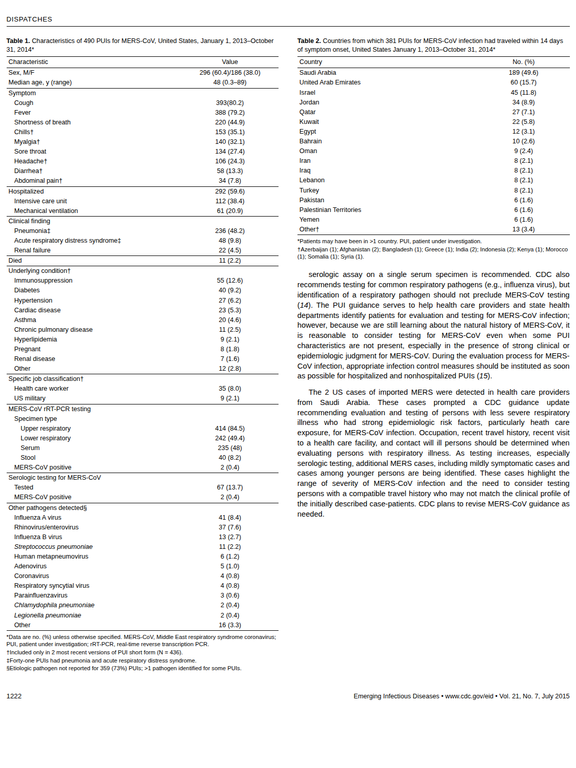DISPATCHES
Table 1. Characteristics of 490 PUIs for MERS-CoV, United States, January 1, 2013–October 31, 2014*
| Characteristic | Value |
| --- | --- |
| Sex, M/F | 296 (60.4)/186 (38.0) |
| Median age, y (range) | 48 (0.3–89) |
| Symptom | |
| Cough | 393(80.2) |
| Fever | 388 (79.2) |
| Shortness of breath | 220 (44.9) |
| Chills† | 153 (35.1) |
| Myalgia† | 140 (32.1) |
| Sore throat | 134 (27.4) |
| Headache† | 106 (24.3) |
| Diarrhea† | 58 (13.3) |
| Abdominal pain† | 34 (7.8) |
| Hospitalized | 292 (59.6) |
| Intensive care unit | 112 (38.4) |
| Mechanical ventilation | 61 (20.9) |
| Clinical finding | |
| Pneumonia‡ | 236 (48.2) |
| Acute respiratory distress syndrome‡ | 48 (9.8) |
| Renal failure | 22 (4.5) |
| Died | 11 (2.2) |
| Underlying condition† | |
| Immunosuppression | 55 (12.6) |
| Diabetes | 40 (9.2) |
| Hypertension | 27 (6.2) |
| Cardiac disease | 23 (5.3) |
| Asthma | 20 (4.6) |
| Chronic pulmonary disease | 11 (2.5) |
| Hyperlipidemia | 9 (2.1) |
| Pregnant | 8 (1.8) |
| Renal disease | 7 (1.6) |
| Other | 12 (2.8) |
| Specific job classification† | |
| Health care worker | 35 (8.0) |
| US military | 9 (2.1) |
| MERS-CoV rRT-PCR testing | |
| Specimen type | |
| Upper respiratory | 414 (84.5) |
| Lower respiratory | 242 (49.4) |
| Serum | 235 (48) |
| Stool | 40 (8.2) |
| MERS-CoV positive | 2 (0.4) |
| Serologic testing for MERS-CoV | |
| Tested | 67 (13.7) |
| MERS-CoV positive | 2 (0.4) |
| Other pathogens detected§ | |
| Influenza A virus | 41 (8.4) |
| Rhinovirus/enterovirus | 37 (7.6) |
| Influenza B virus | 13 (2.7) |
| Streptococcus pneumoniae | 11 (2.2) |
| Human metapneumovirus | 6 (1.2) |
| Adenovirus | 5 (1.0) |
| Coronavirus | 4 (0.8) |
| Respiratory syncytial virus | 4 (0.8) |
| Parainfluenzavirus | 3 (0.6) |
| Chlamydophila pneumoniae | 2 (0.4) |
| Legionella pneumoniae | 2 (0.4) |
| Other | 16 (3.3) |
*Data are no. (%) unless otherwise specified. MERS-CoV, Middle East respiratory syndrome coronavirus; PUI, patient under investigation; rRT-PCR, real-time reverse transcription PCR.
†Included only in 2 most recent versions of PUI short form (N = 436).
‡Forty-one PUIs had pneumonia and acute respiratory distress syndrome.
§Etiologic pathogen not reported for 359 (73%) PUIs; >1 pathogen identified for some PUIs.
Table 2. Countries from which 381 PUIs for MERS-CoV infection had traveled within 14 days of symptom onset, United States January 1, 2013–October 31, 2014*
| Country | No. (%) |
| --- | --- |
| Saudi Arabia | 189 (49.6) |
| United Arab Emirates | 60 (15.7) |
| Israel | 45 (11.8) |
| Jordan | 34 (8.9) |
| Qatar | 27 (7.1) |
| Kuwait | 22 (5.8) |
| Egypt | 12 (3.1) |
| Bahrain | 10 (2.6) |
| Oman | 9 (2.4) |
| Iran | 8 (2.1) |
| Iraq | 8 (2.1) |
| Lebanon | 8 (2.1) |
| Turkey | 8 (2.1) |
| Pakistan | 6 (1.6) |
| Palestinian Territories | 6 (1.6) |
| Yemen | 6 (1.6) |
| Other† | 13 (3.4) |
*Patients may have been in >1 country. PUI, patient under investigation.
†Azerbaijan (1); Afghanistan (2); Bangladesh (1); Greece (1); India (2); Indonesia (2); Kenya (1); Morocco (1); Somalia (1); Syria (1).
serologic assay on a single serum specimen is recommended. CDC also recommends testing for common respiratory pathogens (e.g., influenza virus), but identification of a respiratory pathogen should not preclude MERS-CoV testing (14). The PUI guidance serves to help health care providers and state health departments identify patients for evaluation and testing for MERS-CoV infection; however, because we are still learning about the natural history of MERS-CoV, it is reasonable to consider testing for MERS-CoV even when some PUI characteristics are not present, especially in the presence of strong clinical or epidemiologic judgment for MERS-CoV. During the evaluation process for MERS-CoV infection, appropriate infection control measures should be instituted as soon as possible for hospitalized and nonhospitalized PUIs (15).
The 2 US cases of imported MERS were detected in health care providers from Saudi Arabia. These cases prompted a CDC guidance update recommending evaluation and testing of persons with less severe respiratory illness who had strong epidemiologic risk factors, particularly heath care exposure, for MERS-CoV infection. Occupation, recent travel history, recent visit to a health care facility, and contact will ill persons should be determined when evaluating persons with respiratory illness. As testing increases, especially serologic testing, additional MERS cases, including mildly symptomatic cases and cases among younger persons are being identified. These cases highlight the range of severity of MERS-CoV infection and the need to consider testing persons with a compatible travel history who may not match the clinical profile of the initially described case-patients. CDC plans to revise MERS-CoV guidance as needed.
1222 Emerging Infectious Diseases • www.cdc.gov/eid • Vol. 21, No. 7, July 2015